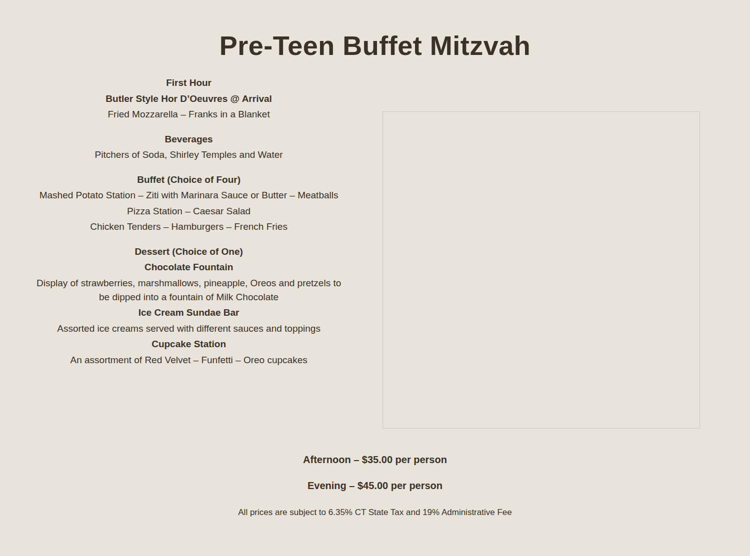Pre-Teen Buffet Mitzvah
First Hour
Butler Style Hor D’Oeuvres @ Arrival
Fried Mozzarella – Franks in a Blanket
Beverages
Pitchers of Soda, Shirley Temples and Water
Buffet (Choice of Four)
Mashed Potato Station – Ziti with Marinara Sauce or Butter – Meatballs
Pizza Station – Caesar Salad
Chicken Tenders – Hamburgers – French Fries
Dessert (Choice of One)
Chocolate Fountain
Display of strawberries, marshmallows, pineapple, Oreos and pretzels to be dipped into a fountain of Milk Chocolate
Ice Cream Sundae Bar
Assorted ice creams served with different sauces and toppings
Cupcake Station
An assortment of Red Velvet – Funfetti – Oreo cupcakes
Afternoon – $35.00 per person
Evening – $45.00 per person
All prices are subject to 6.35% CT State Tax and 19% Administrative Fee